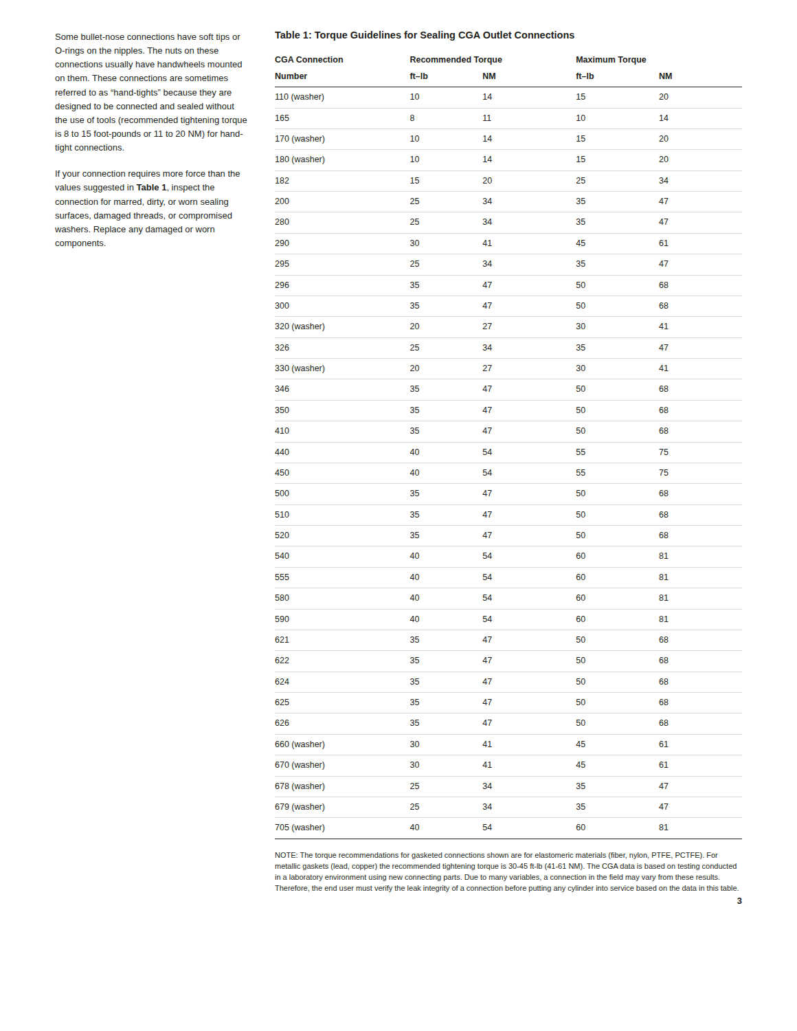Some bullet-nose connections have soft tips or O-rings on the nipples. The nuts on these connections usually have handwheels mounted on them. These connections are sometimes referred to as “hand-tights” because they are designed to be connected and sealed without the use of tools (recommended tightening torque is 8 to 15 foot-pounds or 11 to 20 NM) for hand-tight connections.
If your connection requires more force than the values suggested in Table 1, inspect the connection for marred, dirty, or worn sealing surfaces, damaged threads, or compromised washers. Replace any damaged or worn components.
Table 1: Torque Guidelines for Sealing CGA Outlet Connections
| CGA Connection | Recommended Torque | Maximum Torque |
| --- | --- | --- |
| Number | ft–lb | NM | ft–lb | NM |
| 110 (washer) | 10 | 14 | 15 | 20 |
| 165 | 8 | 11 | 10 | 14 |
| 170 (washer) | 10 | 14 | 15 | 20 |
| 180 (washer) | 10 | 14 | 15 | 20 |
| 182 | 15 | 20 | 25 | 34 |
| 200 | 25 | 34 | 35 | 47 |
| 280 | 25 | 34 | 35 | 47 |
| 290 | 30 | 41 | 45 | 61 |
| 295 | 25 | 34 | 35 | 47 |
| 296 | 35 | 47 | 50 | 68 |
| 300 | 35 | 47 | 50 | 68 |
| 320 (washer) | 20 | 27 | 30 | 41 |
| 326 | 25 | 34 | 35 | 47 |
| 330 (washer) | 20 | 27 | 30 | 41 |
| 346 | 35 | 47 | 50 | 68 |
| 350 | 35 | 47 | 50 | 68 |
| 410 | 35 | 47 | 50 | 68 |
| 440 | 40 | 54 | 55 | 75 |
| 450 | 40 | 54 | 55 | 75 |
| 500 | 35 | 47 | 50 | 68 |
| 510 | 35 | 47 | 50 | 68 |
| 520 | 35 | 47 | 50 | 68 |
| 540 | 40 | 54 | 60 | 81 |
| 555 | 40 | 54 | 60 | 81 |
| 580 | 40 | 54 | 60 | 81 |
| 590 | 40 | 54 | 60 | 81 |
| 621 | 35 | 47 | 50 | 68 |
| 622 | 35 | 47 | 50 | 68 |
| 624 | 35 | 47 | 50 | 68 |
| 625 | 35 | 47 | 50 | 68 |
| 626 | 35 | 47 | 50 | 68 |
| 660 (washer) | 30 | 41 | 45 | 61 |
| 670 (washer) | 30 | 41 | 45 | 61 |
| 678 (washer) | 25 | 34 | 35 | 47 |
| 679 (washer) | 25 | 34 | 35 | 47 |
| 705 (washer) | 40 | 54 | 60 | 81 |
NOTE: The torque recommendations for gasketed connections shown are for elastomeric materials (fiber, nylon, PTFE, PCTFE). For metallic gaskets (lead, copper) the recommended tightening torque is 30-45 ft-lb (41-61 NM). The CGA data is based on testing conducted in a laboratory environment using new connecting parts. Due to many variables, a connection in the field may vary from these results. Therefore, the end user must verify the leak integrity of a connection before putting any cylinder into service based on the data in this table.
3